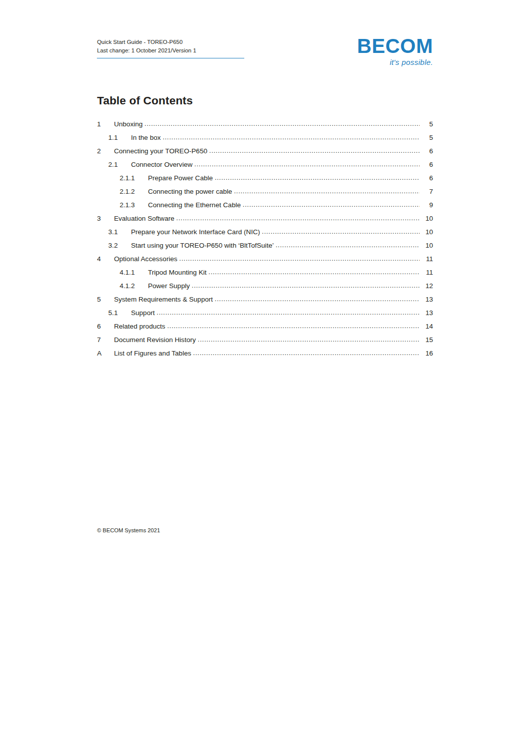Quick Start Guide - TOREO-P650
Last change: 1 October 2021/Version 1
BECOM
it's possible.
Table of Contents
1 Unboxing .................................................................................................................................................................. 5
1.1 In the box ......................................................................................................................................................... 5
2 Connecting your TOREO-P650 ................................................................................................................. 6
2.1 Connector Overview ......................................................................................................................... 6
2.1.1 Prepare Power Cable ................................................................................................................. 6
2.1.2 Connecting the power cable ..................................................................................................... 7
2.1.3 Connecting the Ethernet Cable ................................................................................................. 9
3 Evaluation Software ................................................................................................................................. 10
3.1 Prepare your Network Interface Card (NIC) ......................................................................................... 10
3.2 Start using your TOREO-P650 with ‘BltTofSuite’ ................................................................................. 10
4 Optional Accessories ................................................................................................................................. 11
4.1.1 Tripod Mounting Kit ................................................................................................................. 11
4.1.2 Power Supply ......................................................................................................................... 12
5 System Requirements & Support ................................................................................................................. 13
5.1 Support ......................................................................................................................................................... 13
6 Related products ......................................................................................................................................... 14
7 Document Revision History ................................................................................................................. 15
A List of Figures and Tables ................................................................................................................. 16
© BECOM Systems 2021